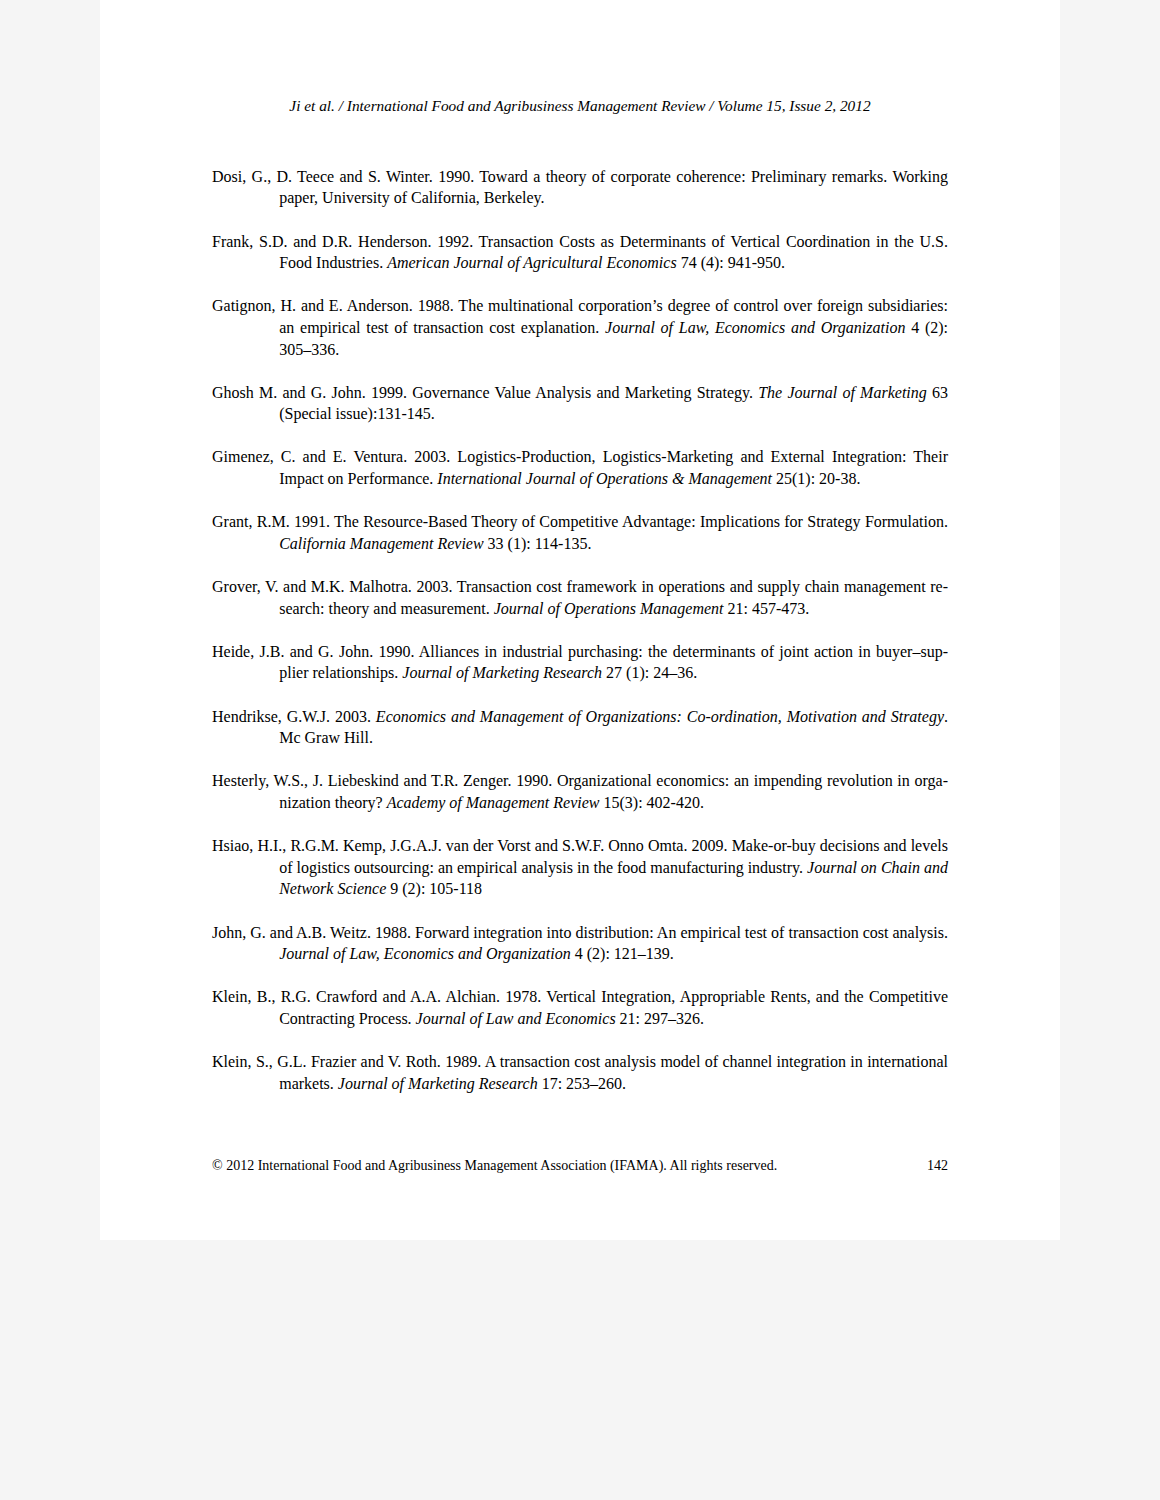Ji et al. / International Food and Agribusiness Management Review / Volume 15, Issue 2, 2012
Dosi, G., D. Teece and S. Winter. 1990. Toward a theory of corporate coherence: Preliminary remarks. Working paper, University of California, Berkeley.
Frank, S.D. and D.R. Henderson. 1992. Transaction Costs as Determinants of Vertical Coordination in the U.S. Food Industries. American Journal of Agricultural Economics 74 (4): 941-950.
Gatignon, H. and E. Anderson. 1988. The multinational corporation’s degree of control over foreign subsidiaries: an empirical test of transaction cost explanation. Journal of Law, Economics and Organization 4 (2): 305–336.
Ghosh M. and G. John. 1999. Governance Value Analysis and Marketing Strategy. The Journal of Marketing 63 (Special issue):131-145.
Gimenez, C. and E. Ventura. 2003. Logistics-Production, Logistics-Marketing and External Integration: Their Impact on Performance. International Journal of Operations & Management 25(1): 20-38.
Grant, R.M. 1991. The Resource-Based Theory of Competitive Advantage: Implications for Strategy Formulation. California Management Review 33 (1): 114-135.
Grover, V. and M.K. Malhotra. 2003. Transaction cost framework in operations and supply chain management research: theory and measurement. Journal of Operations Management 21: 457-473.
Heide, J.B. and G. John. 1990. Alliances in industrial purchasing: the determinants of joint action in buyer–supplier relationships. Journal of Marketing Research 27 (1): 24–36.
Hendrikse, G.W.J. 2003. Economics and Management of Organizations: Co-ordination, Motivation and Strategy. Mc Graw Hill.
Hesterly, W.S., J. Liebeskind and T.R. Zenger. 1990. Organizational economics: an impending revolution in organization theory? Academy of Management Review 15(3): 402-420.
Hsiao, H.I., R.G.M. Kemp, J.G.A.J. van der Vorst and S.W.F. Onno Omta. 2009. Make-or-buy decisions and levels of logistics outsourcing: an empirical analysis in the food manufacturing industry. Journal on Chain and Network Science 9 (2): 105-118
John, G. and A.B. Weitz. 1988. Forward integration into distribution: An empirical test of transaction cost analysis. Journal of Law, Economics and Organization 4 (2): 121–139.
Klein, B., R.G. Crawford and A.A. Alchian. 1978. Vertical Integration, Appropriable Rents, and the Competitive Contracting Process. Journal of Law and Economics 21: 297–326.
Klein, S., G.L. Frazier and V. Roth. 1989. A transaction cost analysis model of channel integration in international markets. Journal of Marketing Research 17: 253–260.
© 2012 International Food and Agribusiness Management Association (IFAMA). All rights reserved. 142